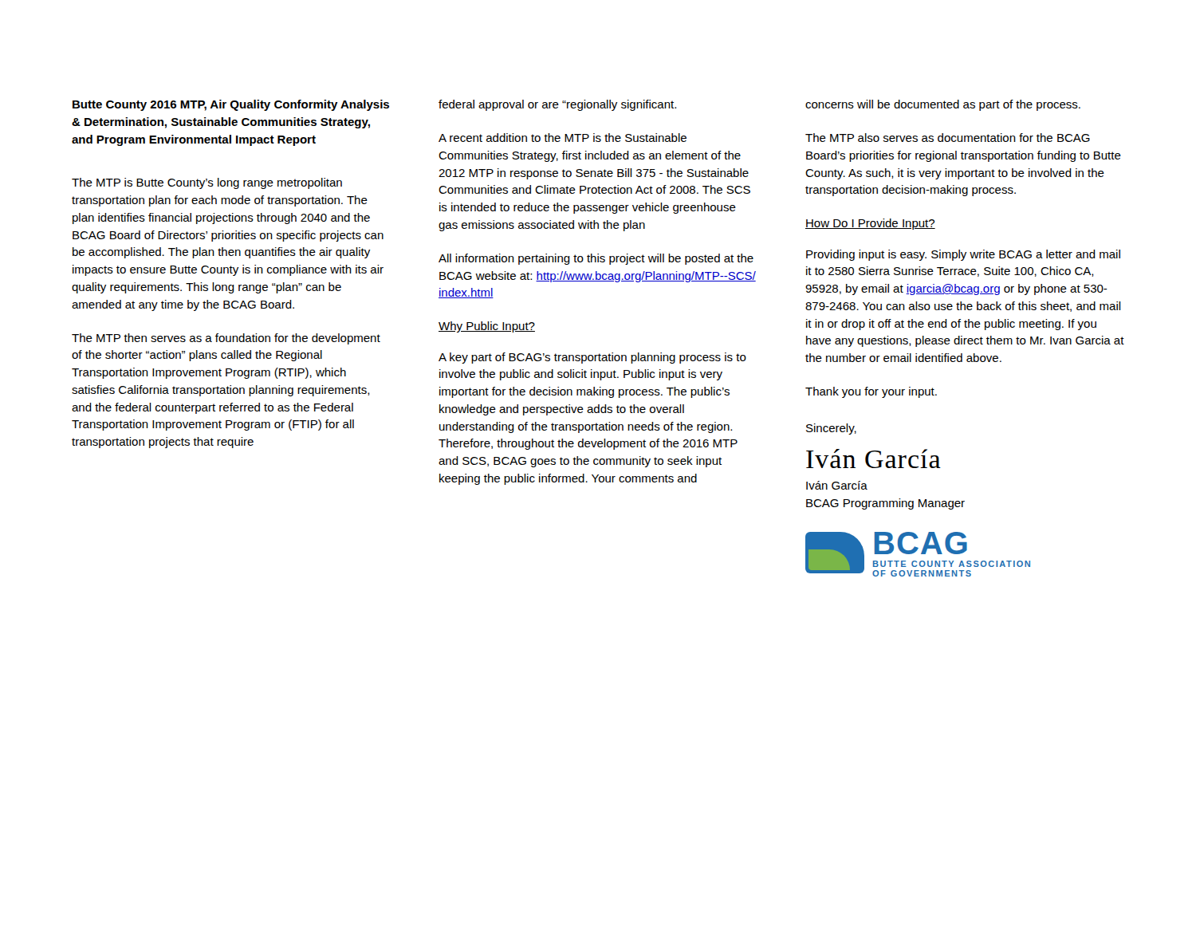Butte County 2016 MTP, Air Quality Conformity Analysis & Determination, Sustainable Communities Strategy, and Program Environmental Impact Report
The MTP is Butte County’s long range metropolitan transportation plan for each mode of transportation. The plan identifies financial projections through 2040 and the BCAG Board of Directors’ priorities on specific projects can be accomplished. The plan then quantifies the air quality impacts to ensure Butte County is in compliance with its air quality requirements. This long range “plan” can be amended at any time by the BCAG Board.
The MTP then serves as a foundation for the development of the shorter “action” plans called the Regional Transportation Improvement Program (RTIP), which satisfies California transportation planning requirements, and the federal counterpart referred to as the Federal Transportation Improvement Program or (FTIP) for all transportation projects that require
federal approval or are “regionally significant.
A recent addition to the MTP is the Sustainable Communities Strategy, first included as an element of the 2012 MTP in response to Senate Bill 375 - the Sustainable Communities and Climate Protection Act of 2008. The SCS is intended to reduce the passenger vehicle greenhouse gas emissions associated with the plan
All information pertaining to this project will be posted at the BCAG website at: http://www.bcag.org/Planning/MTP--SCS/index.html
Why Public Input?
A key part of BCAG’s transportation planning process is to involve the public and solicit input. Public input is very important for the decision making process. The public’s knowledge and perspective adds to the overall understanding of the transportation needs of the region. Therefore, throughout the development of the 2016 MTP and SCS, BCAG goes to the community to seek input keeping the public informed. Your comments and
concerns will be documented as part of the process.
The MTP also serves as documentation for the BCAG Board’s priorities for regional transportation funding to Butte County. As such, it is very important to be involved in the transportation decision-making process.
How Do I Provide Input?
Providing input is easy. Simply write BCAG a letter and mail it to 2580 Sierra Sunrise Terrace, Suite 100, Chico CA, 95928, by email at igarcia@bcag.org or by phone at 530-879-2468. You can also use the back of this sheet, and mail it in or drop it off at the end of the public meeting. If you have any questions, please direct them to Mr. Ivan Garcia at the number or email identified above.
Thank you for your input.
Sincerely,
Iván García
Iván García
BCAG Programming Manager
BCAG
BUTTE COUNTY ASSOCIATION
OF GOVERNMENTS